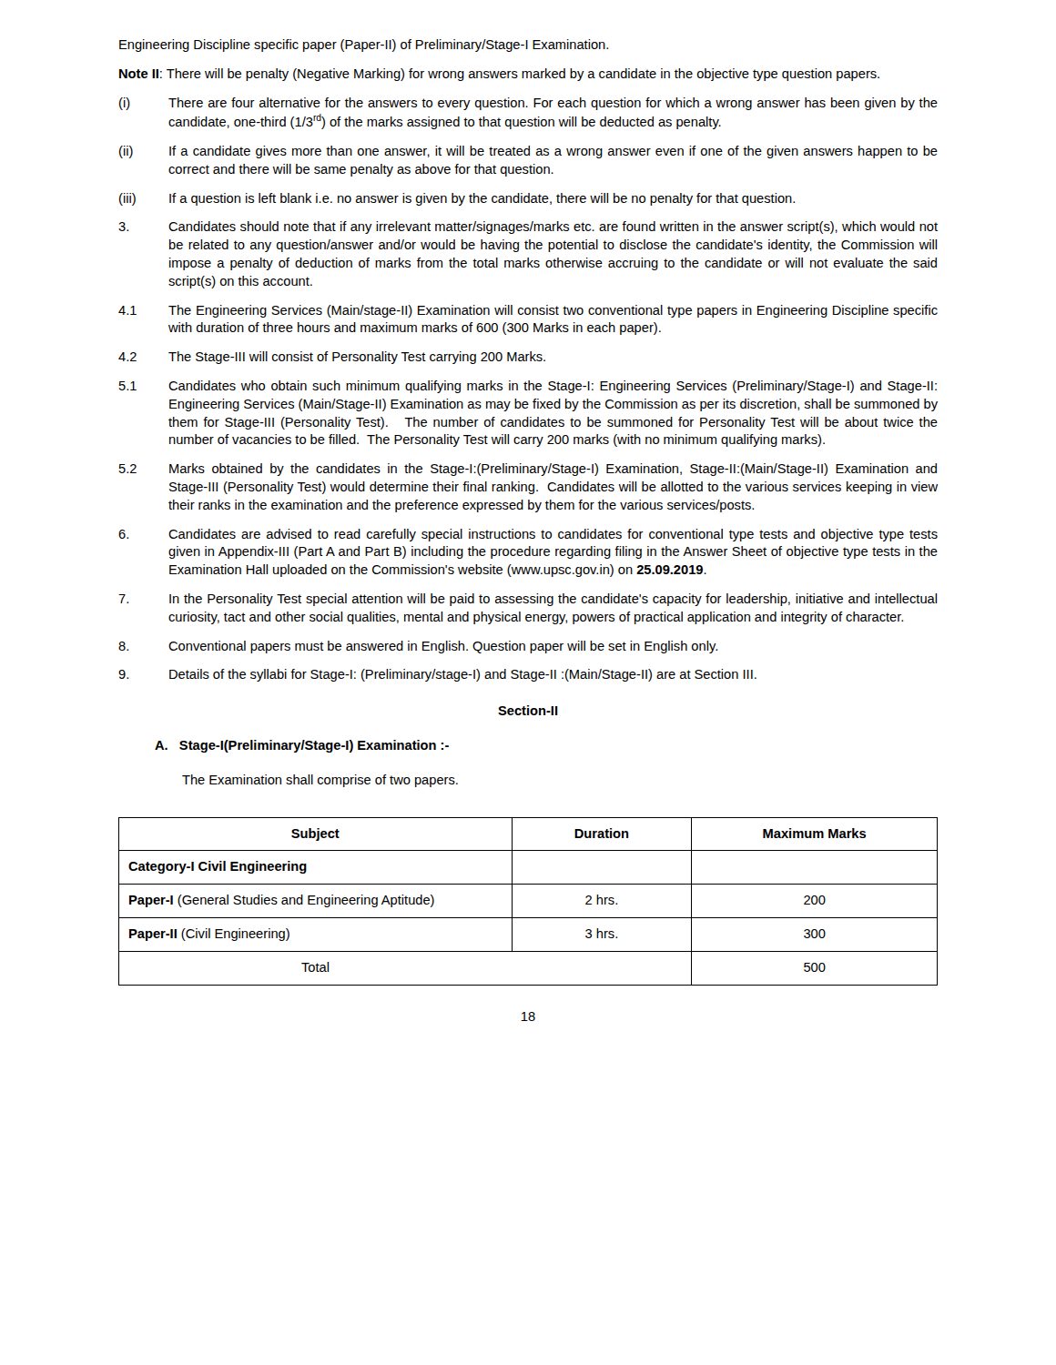Engineering Discipline specific paper (Paper-II) of Preliminary/Stage-I Examination.
Note II: There will be penalty (Negative Marking) for wrong answers marked by a candidate in the objective type question papers.
(i) There are four alternative for the answers to every question. For each question for which a wrong answer has been given by the candidate, one-third (1/3rd) of the marks assigned to that question will be deducted as penalty.
(ii) If a candidate gives more than one answer, it will be treated as a wrong answer even if one of the given answers happen to be correct and there will be same penalty as above for that question.
(iii) If a question is left blank i.e. no answer is given by the candidate, there will be no penalty for that question.
3. Candidates should note that if any irrelevant matter/signages/marks etc. are found written in the answer script(s), which would not be related to any question/answer and/or would be having the potential to disclose the candidate's identity, the Commission will impose a penalty of deduction of marks from the total marks otherwise accruing to the candidate or will not evaluate the said script(s) on this account.
4.1 The Engineering Services (Main/stage-II) Examination will consist two conventional type papers in Engineering Discipline specific with duration of three hours and maximum marks of 600 (300 Marks in each paper).
4.2 The Stage-III will consist of Personality Test carrying 200 Marks.
5.1 Candidates who obtain such minimum qualifying marks in the Stage-I: Engineering Services (Preliminary/Stage-I) and Stage-II: Engineering Services (Main/Stage-II) Examination as may be fixed by the Commission as per its discretion, shall be summoned by them for Stage-III (Personality Test). The number of candidates to be summoned for Personality Test will be about twice the number of vacancies to be filled. The Personality Test will carry 200 marks (with no minimum qualifying marks).
5.2 Marks obtained by the candidates in the Stage-I:(Preliminary/Stage-I) Examination, Stage-II:(Main/Stage-II) Examination and Stage-III (Personality Test) would determine their final ranking. Candidates will be allotted to the various services keeping in view their ranks in the examination and the preference expressed by them for the various services/posts.
6. Candidates are advised to read carefully special instructions to candidates for conventional type tests and objective type tests given in Appendix-III (Part A and Part B) including the procedure regarding filing in the Answer Sheet of objective type tests in the Examination Hall uploaded on the Commission's website (www.upsc.gov.in) on 25.09.2019.
7. In the Personality Test special attention will be paid to assessing the candidate's capacity for leadership, initiative and intellectual curiosity, tact and other social qualities, mental and physical energy, powers of practical application and integrity of character.
8. Conventional papers must be answered in English. Question paper will be set in English only.
9. Details of the syllabi for Stage-I: (Preliminary/stage-I) and Stage-II :(Main/Stage-II) are at Section III.
Section-II
A. Stage-I(Preliminary/Stage-I) Examination :-
The Examination shall comprise of two papers.
| Subject | Duration | Maximum Marks |
| --- | --- | --- |
| Category-I Civil Engineering | | |
| Paper-I (General Studies and Engineering Aptitude) | 2 hrs. | 200 |
| Paper-II (Civil Engineering) | 3 hrs. | 300 |
| Total | | 500 |
18